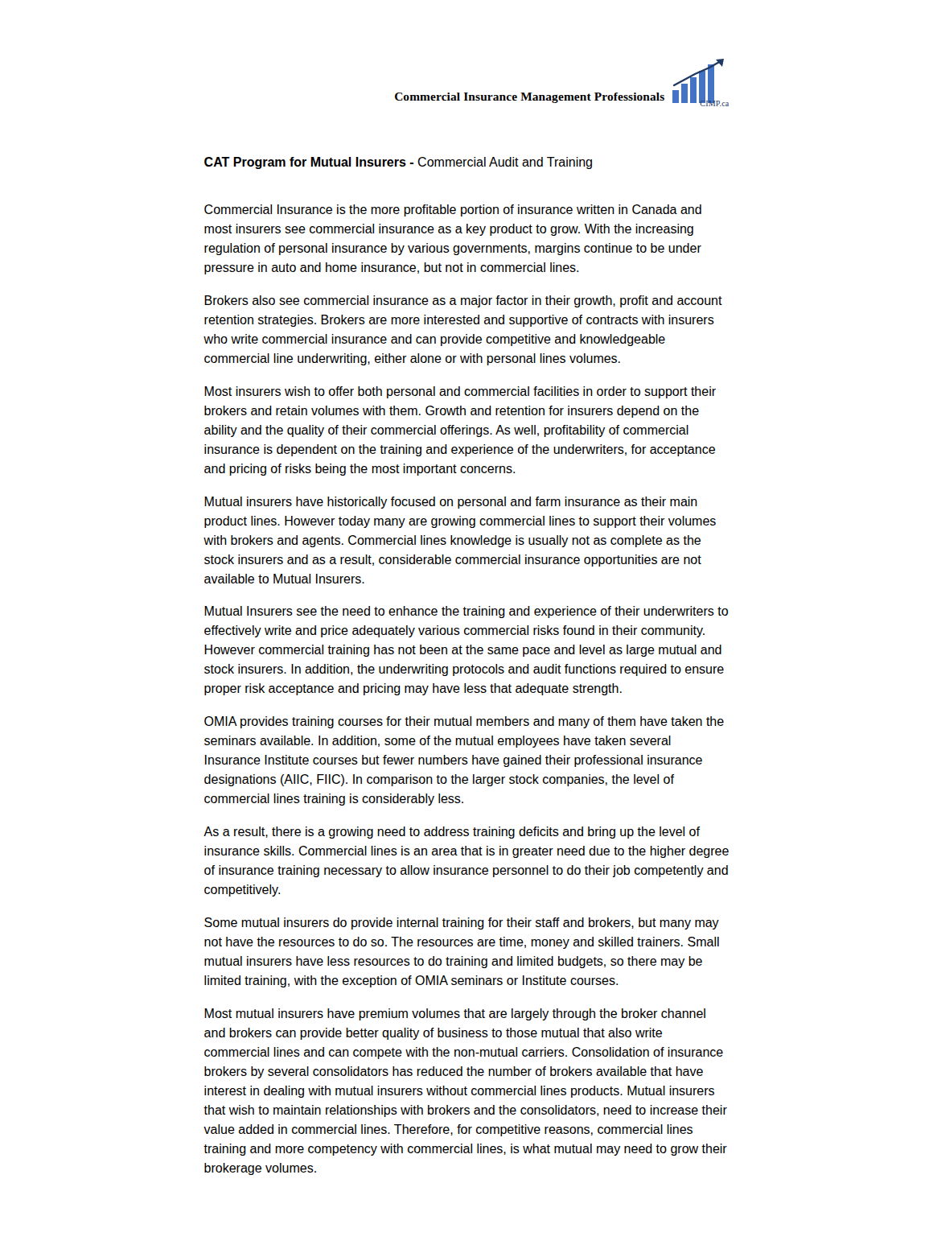Commercial Insurance Management Professionals
CIMP.ca
CAT Program for Mutual Insurers - Commercial Audit and Training
Commercial Insurance is the more profitable portion of insurance written in Canada and most insurers see commercial insurance as a key product to grow. With the increasing regulation of personal insurance by various governments, margins continue to be under pressure in auto and home insurance, but not in commercial lines.
Brokers also see commercial insurance as a major factor in their growth, profit and account retention strategies. Brokers are more interested and supportive of contracts with insurers who write commercial insurance and can provide competitive and knowledgeable commercial line underwriting, either alone or with personal lines volumes.
Most insurers wish to offer both personal and commercial facilities in order to support their brokers and retain volumes with them. Growth and retention for insurers depend on the ability and the quality of their commercial offerings. As well, profitability of commercial insurance is dependent on the training and experience of the underwriters, for acceptance and pricing of risks being the most important concerns.
Mutual insurers have historically focused on personal and farm insurance as their main product lines. However today many are growing commercial lines to support their volumes with brokers and agents. Commercial lines knowledge is usually not as complete as the stock insurers and as a result, considerable commercial insurance opportunities are not available to Mutual Insurers.
Mutual Insurers see the need to enhance the training and experience of their underwriters to effectively write and price adequately various commercial risks found in their community. However commercial training has not been at the same pace and level as large mutual and stock insurers. In addition, the underwriting protocols and audit functions required to ensure proper risk acceptance and pricing may have less that adequate strength.
OMIA provides training courses for their mutual members and many of them have taken the seminars available. In addition, some of the mutual employees have taken several Insurance Institute courses but fewer numbers have gained their professional insurance designations (AIIC, FIIC). In comparison to the larger stock companies, the level of commercial lines training is considerably less.
As a result, there is a growing need to address training deficits and bring up the level of insurance skills. Commercial lines is an area that is in greater need due to the higher degree of insurance training necessary to allow insurance personnel to do their job competently and competitively.
Some mutual insurers do provide internal training for their staff and brokers, but many may not have the resources to do so. The resources are time, money and skilled trainers. Small mutual insurers have less resources to do training and limited budgets, so there may be limited training, with the exception of OMIA seminars or Institute courses.
Most mutual insurers have premium volumes that are largely through the broker channel and brokers can provide better quality of business to those mutual that also write commercial lines and can compete with the non-mutual carriers. Consolidation of insurance brokers by several consolidators has reduced the number of brokers available that have interest in dealing with mutual insurers without commercial lines products. Mutual insurers that wish to maintain relationships with brokers and the consolidators, need to increase their value added in commercial lines. Therefore, for competitive reasons, commercial lines training and more competency with commercial lines, is what mutual may need to grow their brokerage volumes.